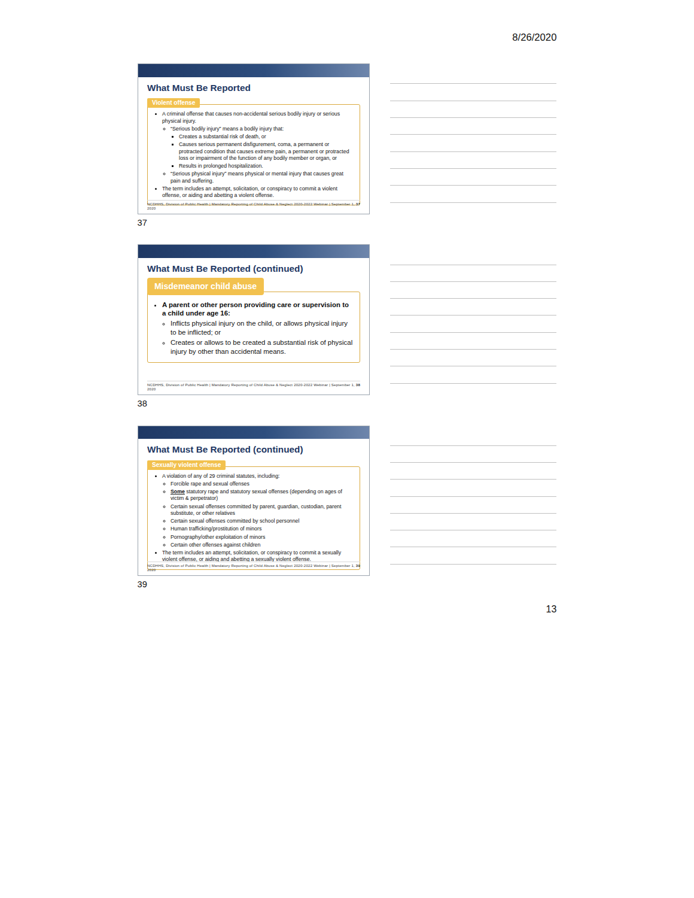8/26/2020
What Must Be Reported
Violent offense
A criminal offense that causes non-accidental serious bodily injury or serious physical injury.
“Serious bodily injury” means a bodily injury that:
Creates a substantial risk of death, or
Causes serious permanent disfigurement, coma, a permanent or protracted condition that causes extreme pain, a permanent or protracted loss or impairment of the function of any bodily member or organ, or
Results in prolonged hospitalization.
“Serious physical injury” means physical or mental injury that causes great pain and suffering.
The term includes an attempt, solicitation, or conspiracy to commit a violent offense, or aiding and abetting a violent offense.
NCDHHS, Division of Public Health | Mandatory Reporting of Child Abuse & Neglect 2020-2022 Webinar | September 1, 2020 37
37
What Must Be Reported (continued)
Misdemeanor child abuse
A parent or other person providing care or supervision to a child under age 16:
Inflicts physical injury on the child, or allows physical injury to be inflicted; or
Creates or allows to be created a substantial risk of physical injury by other than accidental means.
NCDHHS, Division of Public Health | Mandatory Reporting of Child Abuse & Neglect 2020-2022 Webinar | September 1, 2020 38
38
What Must Be Reported (continued)
Sexually violent offense
A violation of any of 29 criminal statutes, including:
Forcible rape and sexual offenses
Some statutory rape and statutory sexual offenses (depending on ages of victim & perpetrator)
Certain sexual offenses committed by parent, guardian, custodian, parent substitute, or other relatives
Certain sexual offenses committed by school personnel
Human trafficking/prostitution of minors
Pornography/other exploitation of minors
Certain other offenses against children
The term includes an attempt, solicitation, or conspiracy to commit a sexually violent offense, or aiding and abetting a sexually violent offense.
NCDHHS, Division of Public Health | Mandatory Reporting of Child Abuse & Neglect 2020-2022 Webinar | September 1, 2020 39
39
13